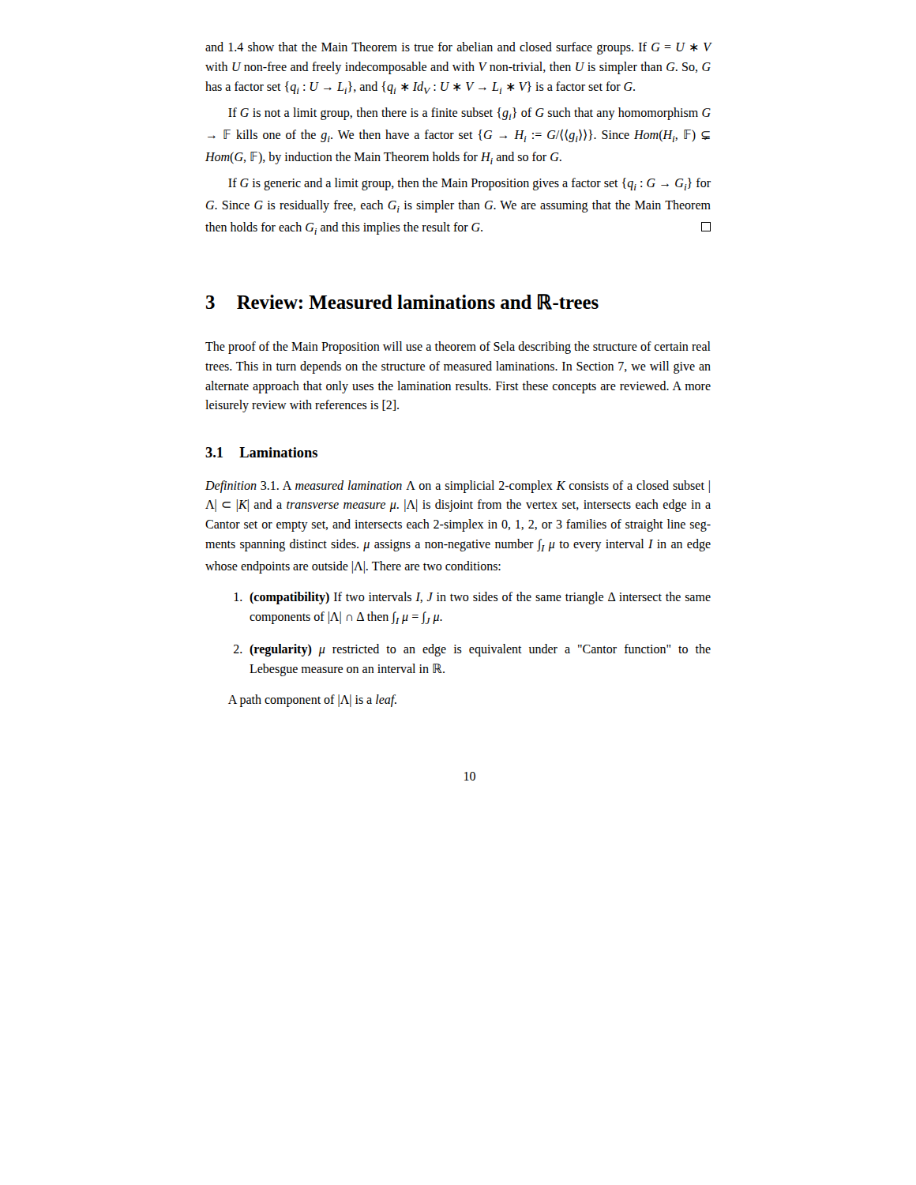and 1.4 show that the Main Theorem is true for abelian and closed surface groups. If G = U ∗ V with U non-free and freely indecomposable and with V non-trivial, then U is simpler than G. So, G has a factor set {qi : U → Li}, and {qi ∗ IdV : U ∗ V → Li ∗ V} is a factor set for G.
If G is not a limit group, then there is a finite subset {gi} of G such that any homomorphism G → 𝔽 kills one of the gi. We then have a factor set {G → Hi := G/⟨⟨gi⟩⟩}. Since Hom(Hi, 𝔽) ⊊ Hom(G, 𝔽), by induction the Main Theorem holds for Hi and so for G.
If G is generic and a limit group, then the Main Proposition gives a factor set {qi : G → Gi} for G. Since G is residually free, each Gi is simpler than G. We are assuming that the Main Theorem then holds for each Gi and this implies the result for G.
3 Review: Measured laminations and ℝ-trees
The proof of the Main Proposition will use a theorem of Sela describing the structure of certain real trees. This in turn depends on the structure of measured laminations. In Section 7, we will give an alternate approach that only uses the lamination results. First these concepts are reviewed. A more leisurely review with references is [2].
3.1 Laminations
Definition 3.1. A measured lamination Λ on a simplicial 2-complex K consists of a closed subset |Λ| ⊂ |K| and a transverse measure μ. |Λ| is disjoint from the vertex set, intersects each edge in a Cantor set or empty set, and intersects each 2-simplex in 0, 1, 2, or 3 families of straight line segments spanning distinct sides. μ assigns a non-negative number ∫I μ to every interval I in an edge whose endpoints are outside |Λ|. There are two conditions:
(compatibility) If two intervals I, J in two sides of the same triangle Δ intersect the same components of |Λ| ∩ Δ then ∫I μ = ∫J μ.
(regularity) μ restricted to an edge is equivalent under a "Cantor function" to the Lebesgue measure on an interval in ℝ.
A path component of |Λ| is a leaf.
10